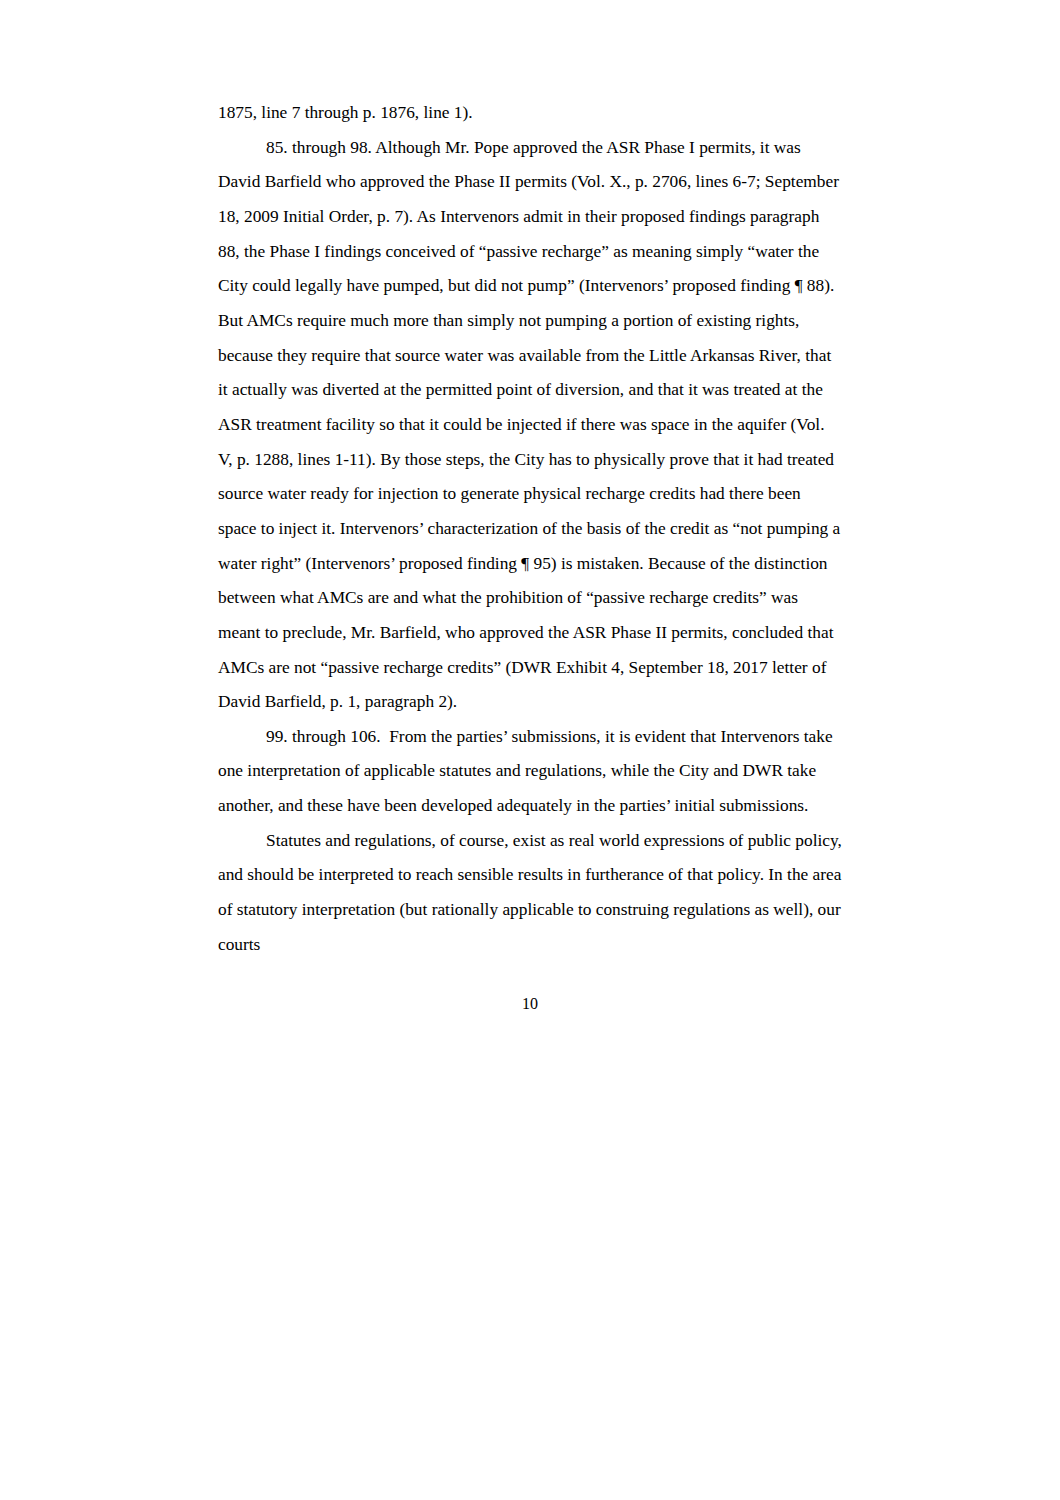1875, line 7 through p. 1876, line 1).
85. through 98. Although Mr. Pope approved the ASR Phase I permits, it was David Barfield who approved the Phase II permits (Vol. X., p. 2706, lines 6-7; September 18, 2009 Initial Order, p. 7). As Intervenors admit in their proposed findings paragraph 88, the Phase I findings conceived of “passive recharge” as meaning simply “water the City could legally have pumped, but did not pump” (Intervenors’ proposed finding ¶ 88). But AMCs require much more than simply not pumping a portion of existing rights, because they require that source water was available from the Little Arkansas River, that it actually was diverted at the permitted point of diversion, and that it was treated at the ASR treatment facility so that it could be injected if there was space in the aquifer (Vol. V, p. 1288, lines 1-11). By those steps, the City has to physically prove that it had treated source water ready for injection to generate physical recharge credits had there been space to inject it. Intervenors’ characterization of the basis of the credit as “not pumping a water right” (Intervenors’ proposed finding ¶ 95) is mistaken. Because of the distinction between what AMCs are and what the prohibition of “passive recharge credits” was meant to preclude, Mr. Barfield, who approved the ASR Phase II permits, concluded that AMCs are not “passive recharge credits” (DWR Exhibit 4, September 18, 2017 letter of David Barfield, p. 1, paragraph 2).
99. through 106. From the parties’ submissions, it is evident that Intervenors take one interpretation of applicable statutes and regulations, while the City and DWR take another, and these have been developed adequately in the parties’ initial submissions.
Statutes and regulations, of course, exist as real world expressions of public policy, and should be interpreted to reach sensible results in furtherance of that policy. In the area of statutory interpretation (but rationally applicable to construing regulations as well), our courts
10